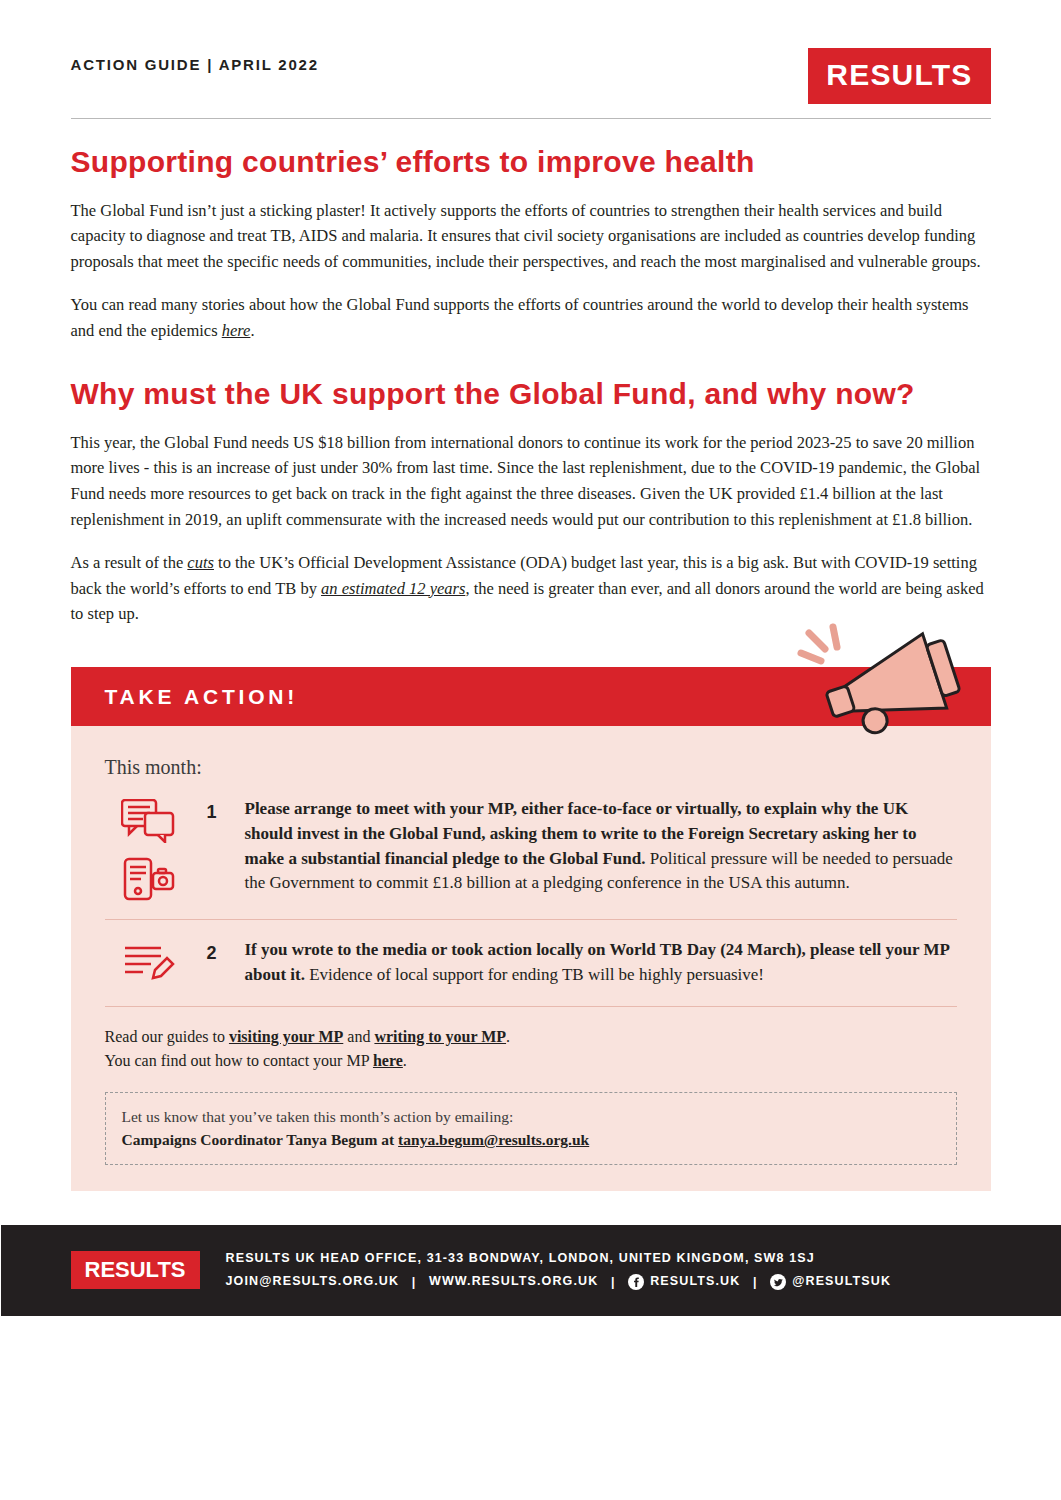Action Guide | April 2022
RESULTS
Supporting countries’ efforts to improve health
The Global Fund isn’t just a sticking plaster! It actively supports the efforts of countries to strengthen their health services and build capacity to diagnose and treat TB, AIDS and malaria. It ensures that civil society organisations are included as countries develop funding proposals that meet the specific needs of communities, include their perspectives, and reach the most marginalised and vulnerable groups.
You can read many stories about how the Global Fund supports the efforts of countries around the world to develop their health systems and end the epidemics here.
Why must the UK support the Global Fund, and why now?
This year, the Global Fund needs US $18 billion from international donors to continue its work for the period 2023-25 to save 20 million more lives - this is an increase of just under 30% from last time. Since the last replenishment, due to the COVID-19 pandemic, the Global Fund needs more resources to get back on track in the fight against the three diseases. Given the UK provided £1.4 billion at the last replenishment in 2019, an uplift commensurate with the increased needs would put our contribution to this replenishment at £1.8 billion.
As a result of the cuts to the UK’s Official Development Assistance (ODA) budget last year, this is a big ask. But with COVID-19 setting back the world’s efforts to end TB by an estimated 12 years, the need is greater than ever, and all donors around the world are being asked to step up.
TAKE ACTION!
This month:
1
Please arrange to meet with your MP, either face-to-face or virtually, to explain why the UK should invest in the Global Fund, asking them to write to the Foreign Secretary asking her to make a substantial financial pledge to the Global Fund. Political pressure will be needed to persuade the Government to commit £1.8 billion at a pledging conference in the USA this autumn.
2
If you wrote to the media or took action locally on World TB Day (24 March), please tell your MP about it. Evidence of local support for ending TB will be highly persuasive!
Read our guides to visiting your MP and writing to your MP.
You can find out how to contact your MP here.
Let us know that you’ve taken this month’s action by emailing:
Campaigns Coordinator Tanya Begum at tanya.begum@results.org.uk
RESULTS
RESULTS UK HEAD OFFICE, 31-33 BONDWAY, LONDON, UNITED KINGDOM, SW8 1SJ
JOIN@RESULTS.ORG.UK | WWW.RESULTS.ORG.UK | RESULTS.UK | @RESULTSUK